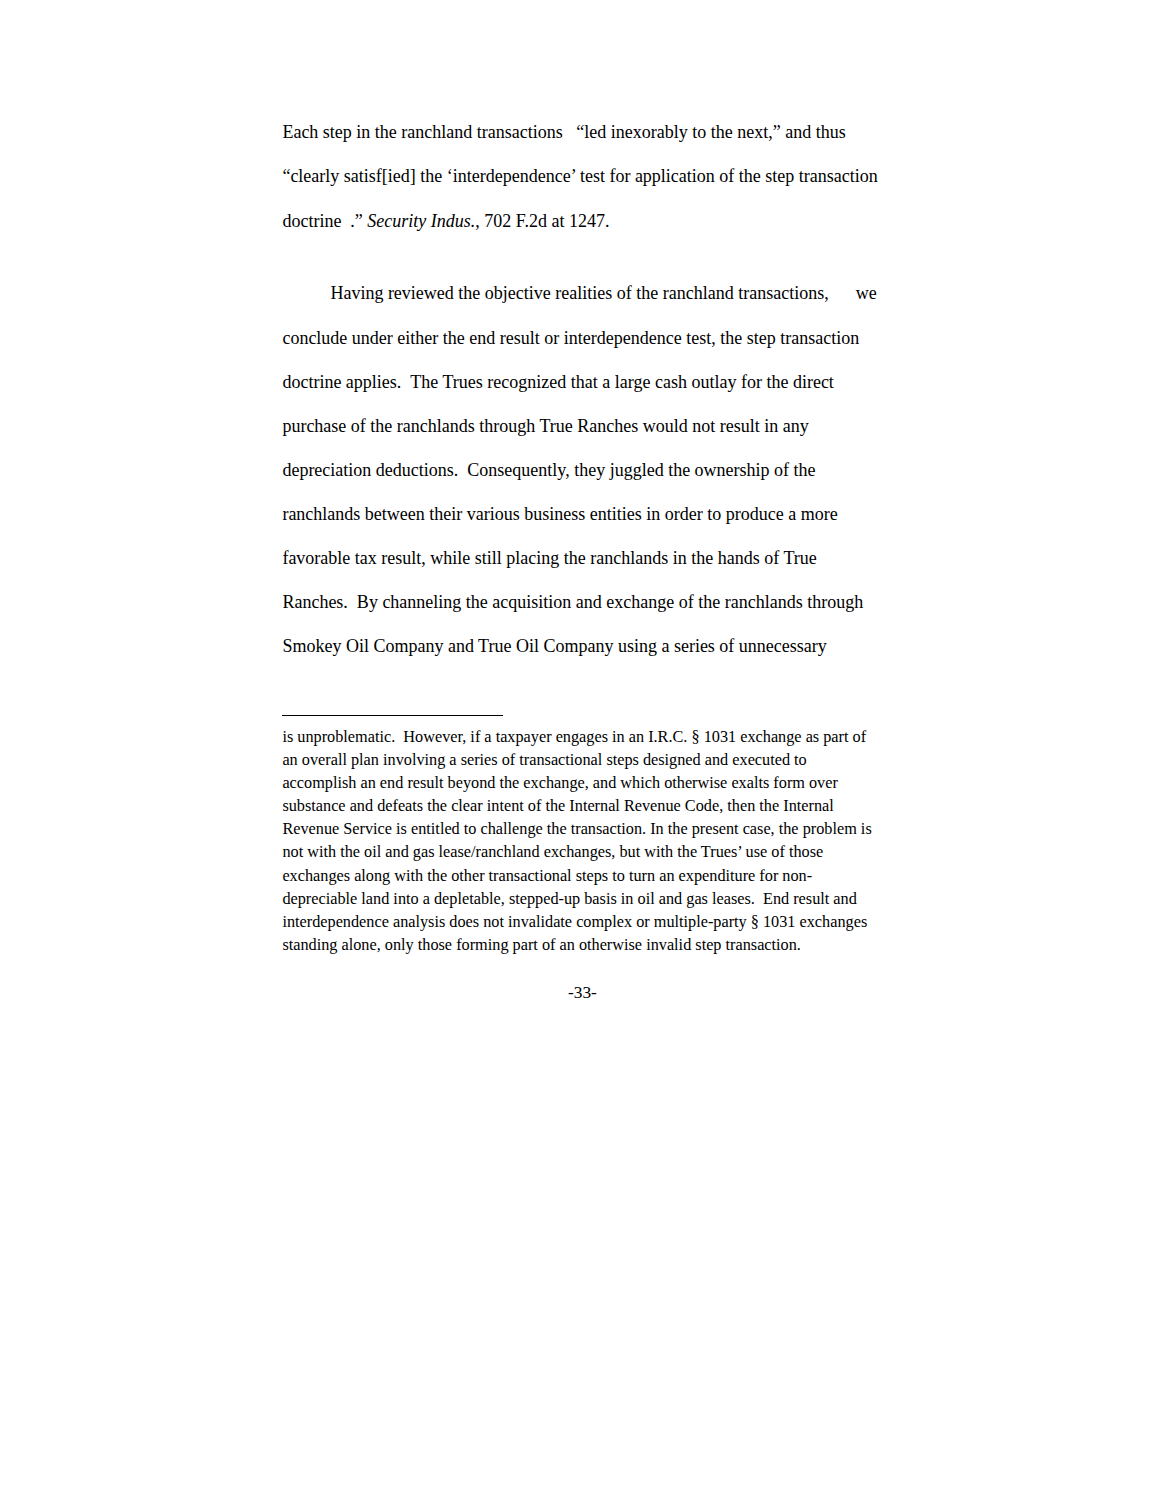Each step in the ranchland transactions “led inexorably to the next,” and thus “clearly satisf[ied] the ‘interdependence’ test for application of the step transaction doctrine .” Security Indus., 702 F.2d at 1247.
Having reviewed the objective realities of the ranchland transactions, we conclude under either the end result or interdependence test, the step transaction doctrine applies. The Trues recognized that a large cash outlay for the direct purchase of the ranchlands through True Ranches would not result in any depreciation deductions. Consequently, they juggled the ownership of the ranchlands between their various business entities in order to produce a more favorable tax result, while still placing the ranchlands in the hands of True Ranches. By channeling the acquisition and exchange of the ranchlands through Smokey Oil Company and True Oil Company using a series of unnecessary
is unproblematic. However, if a taxpayer engages in an I.R.C. § 1031 exchange as part of an overall plan involving a series of transactional steps designed and executed to accomplish an end result beyond the exchange, and which otherwise exalts form over substance and defeats the clear intent of the Internal Revenue Code, then the Internal Revenue Service is entitled to challenge the transaction. In the present case, the problem is not with the oil and gas lease/ranchland exchanges, but with the Trues’ use of those exchanges along with the other transactional steps to turn an expenditure for non-depreciable land into a depletable, stepped-up basis in oil and gas leases. End result and interdependence analysis does not invalidate complex or multiple-party § 1031 exchanges standing alone, only those forming part of an otherwise invalid step transaction.
-33-